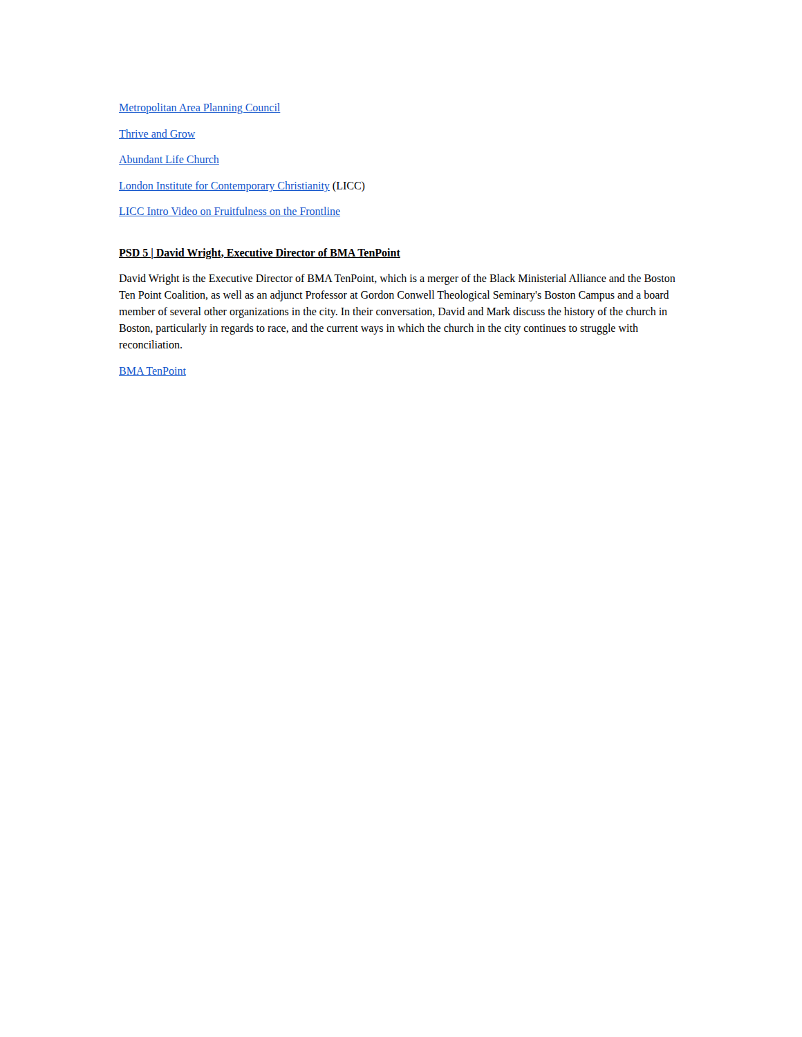Metropolitan Area Planning Council
Thrive and Grow
Abundant Life Church
London Institute for Contemporary Christianity (LICC)
LICC Intro Video on Fruitfulness on the Frontline
PSD 5 | David Wright, Executive Director of BMA TenPoint
David Wright is the Executive Director of BMA TenPoint, which is a merger of the Black Ministerial Alliance and the Boston Ten Point Coalition, as well as an adjunct Professor at Gordon Conwell Theological Seminary's Boston Campus and a board member of several other organizations in the city. In their conversation, David and Mark discuss the history of the church in Boston, particularly in regards to race, and the current ways in which the church in the city continues to struggle with reconciliation.
BMA TenPoint